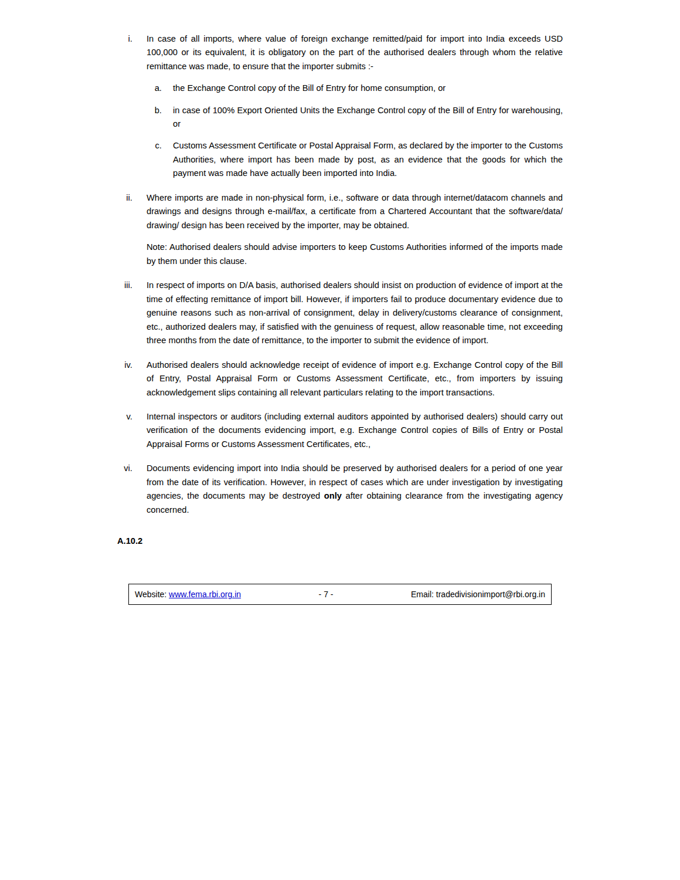In case of all imports, where value of foreign exchange remitted/paid for import into India exceeds USD 100,000 or its equivalent, it is obligatory on the part of the authorised dealers through whom the relative remittance was made, to ensure that the importer submits :-
the Exchange Control copy of the Bill of Entry for home consumption, or
in case of 100% Export Oriented Units the Exchange Control copy of the Bill of Entry for warehousing, or
Customs Assessment Certificate or Postal Appraisal Form, as declared by the importer to the Customs Authorities, where import has been made by post, as an evidence that the goods for which the payment was made have actually been imported into India.
Where imports are made in non-physical form, i.e., software or data through internet/datacom channels and drawings and designs through e-mail/fax, a certificate from a Chartered Accountant that the software/data/ drawing/ design has been received by the importer, may be obtained.
Note: Authorised dealers should advise importers to keep Customs Authorities informed of the imports made by them under this clause.
In respect of imports on D/A basis, authorised dealers should insist on production of evidence of import at the time of effecting remittance of import bill. However, if importers fail to produce documentary evidence due to genuine reasons such as non-arrival of consignment, delay in delivery/customs clearance of consignment, etc., authorized dealers may, if satisfied with the genuiness of request, allow reasonable time, not exceeding three months from the date of remittance, to the importer to submit the evidence of import.
Authorised dealers should acknowledge receipt of evidence of import e.g. Exchange Control copy of the Bill of Entry, Postal Appraisal Form or Customs Assessment Certificate, etc., from importers by issuing acknowledgement slips containing all relevant particulars relating to the import transactions.
Internal inspectors or auditors (including external auditors appointed by authorised dealers) should carry out verification of the documents evidencing import, e.g. Exchange Control copies of Bills of Entry or Postal Appraisal Forms or Customs Assessment Certificates, etc.,
Documents evidencing import into India should be preserved by authorised dealers for a period of one year from the date of its verification. However, in respect of cases which are under investigation by investigating agencies, the documents may be destroyed only after obtaining clearance from the investigating agency concerned.
A.10.2
Website: www.fema.rbi.org.in - 7 - Email: tradedivisionimport@rbi.org.in